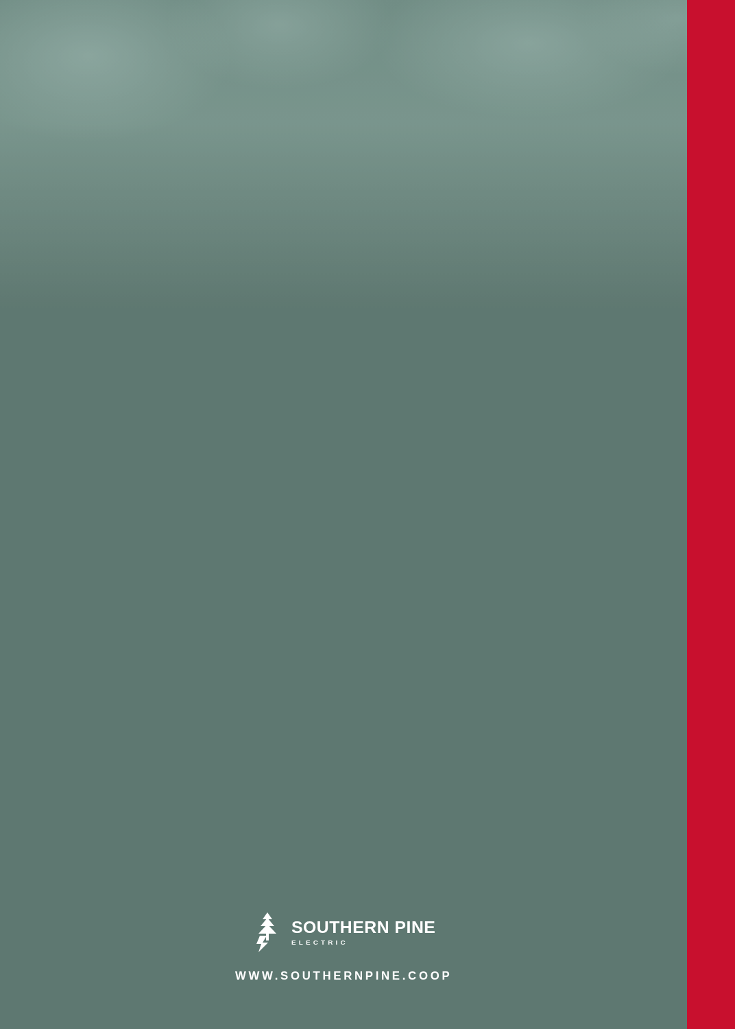Southern Pine Electric logo mark Southern Pine Electric
www.southernpine.coop